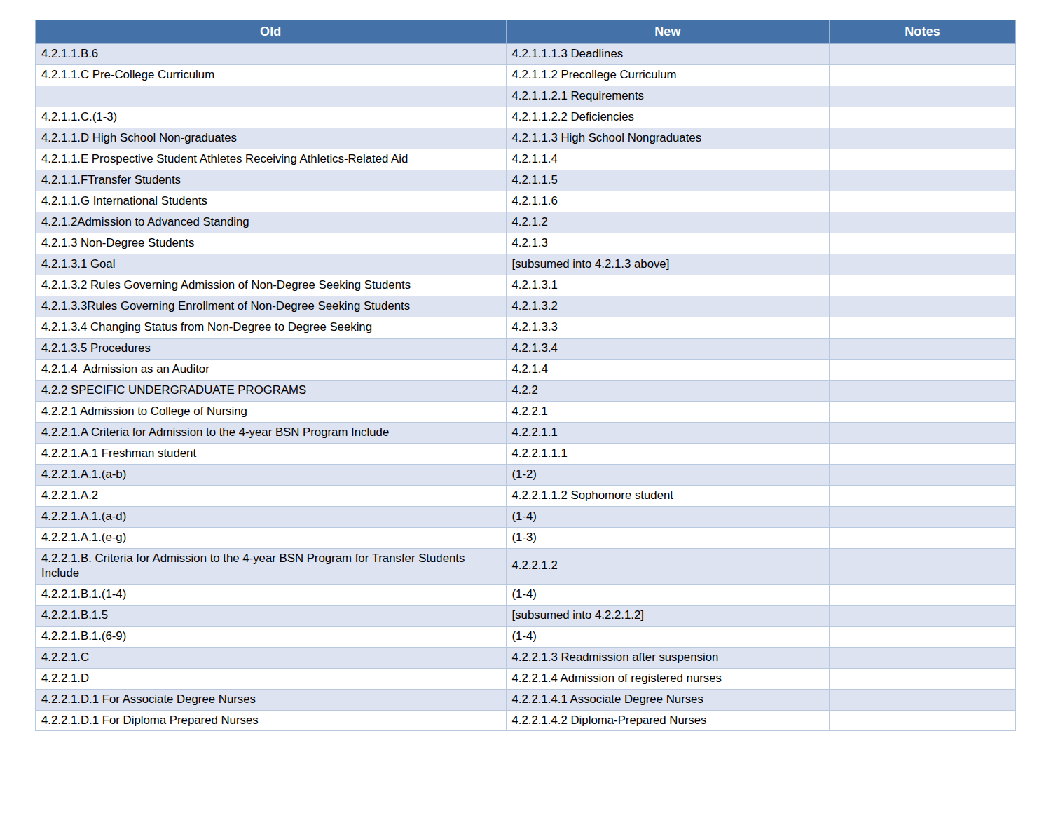| Old | New | Notes |
| --- | --- | --- |
| 4.2.1.1.B.6 | 4.2.1.1.1.3 Deadlines | |
| 4.2.1.1.C Pre-College Curriculum | 4.2.1.1.2 Precollege Curriculum | |
| | 4.2.1.1.2.1 Requirements | |
| 4.2.1.1.C.(1-3) | 4.2.1.1.2.2 Deficiencies | |
| 4.2.1.1.D High School Non-graduates | 4.2.1.1.3 High School Nongraduates | |
| 4.2.1.1.E Prospective Student Athletes Receiving Athletics-Related Aid | 4.2.1.1.4 | |
| 4.2.1.1.FTransfer Students | 4.2.1.1.5 | |
| 4.2.1.1.G International Students | 4.2.1.1.6 | |
| 4.2.1.2Admission to Advanced Standing | 4.2.1.2 | |
| 4.2.1.3 Non-Degree Students | 4.2.1.3 | |
| 4.2.1.3.1 Goal | [subsumed into 4.2.1.3 above] | |
| 4.2.1.3.2 Rules Governing Admission of Non-Degree Seeking Students | 4.2.1.3.1 | |
| 4.2.1.3.3Rules Governing Enrollment of Non-Degree Seeking Students | 4.2.1.3.2 | |
| 4.2.1.3.4 Changing Status from Non-Degree to Degree Seeking | 4.2.1.3.3 | |
| 4.2.1.3.5 Procedures | 4.2.1.3.4 | |
| 4.2.1.4 Admission as an Auditor | 4.2.1.4 | |
| 4.2.2 SPECIFIC UNDERGRADUATE PROGRAMS | 4.2.2 | |
| 4.2.2.1 Admission to College of Nursing | 4.2.2.1 | |
| 4.2.2.1.A Criteria for Admission to the 4-year BSN Program Include | 4.2.2.1.1 | |
| 4.2.2.1.A.1 Freshman student | 4.2.2.1.1.1 | |
| 4.2.2.1.A.1.(a-b) | (1-2) | |
| 4.2.2.1.A.2 | 4.2.2.1.1.2 Sophomore student | |
| 4.2.2.1.A.1.(a-d) | (1-4) | |
| 4.2.2.1.A.1.(e-g) | (1-3) | |
| 4.2.2.1.B. Criteria for Admission to the 4-year BSN Program for Transfer Students Include | 4.2.2.1.2 | |
| 4.2.2.1.B.1.(1-4) | (1-4) | |
| 4.2.2.1.B.1.5 | [subsumed into 4.2.2.1.2] | |
| 4.2.2.1.B.1.(6-9) | (1-4) | |
| 4.2.2.1.C | 4.2.2.1.3 Readmission after suspension | |
| 4.2.2.1.D | 4.2.2.1.4 Admission of registered nurses | |
| 4.2.2.1.D.1 For Associate Degree Nurses | 4.2.2.1.4.1 Associate Degree Nurses | |
| 4.2.2.1.D.1 For Diploma Prepared Nurses | 4.2.2.1.4.2 Diploma-Prepared Nurses | |